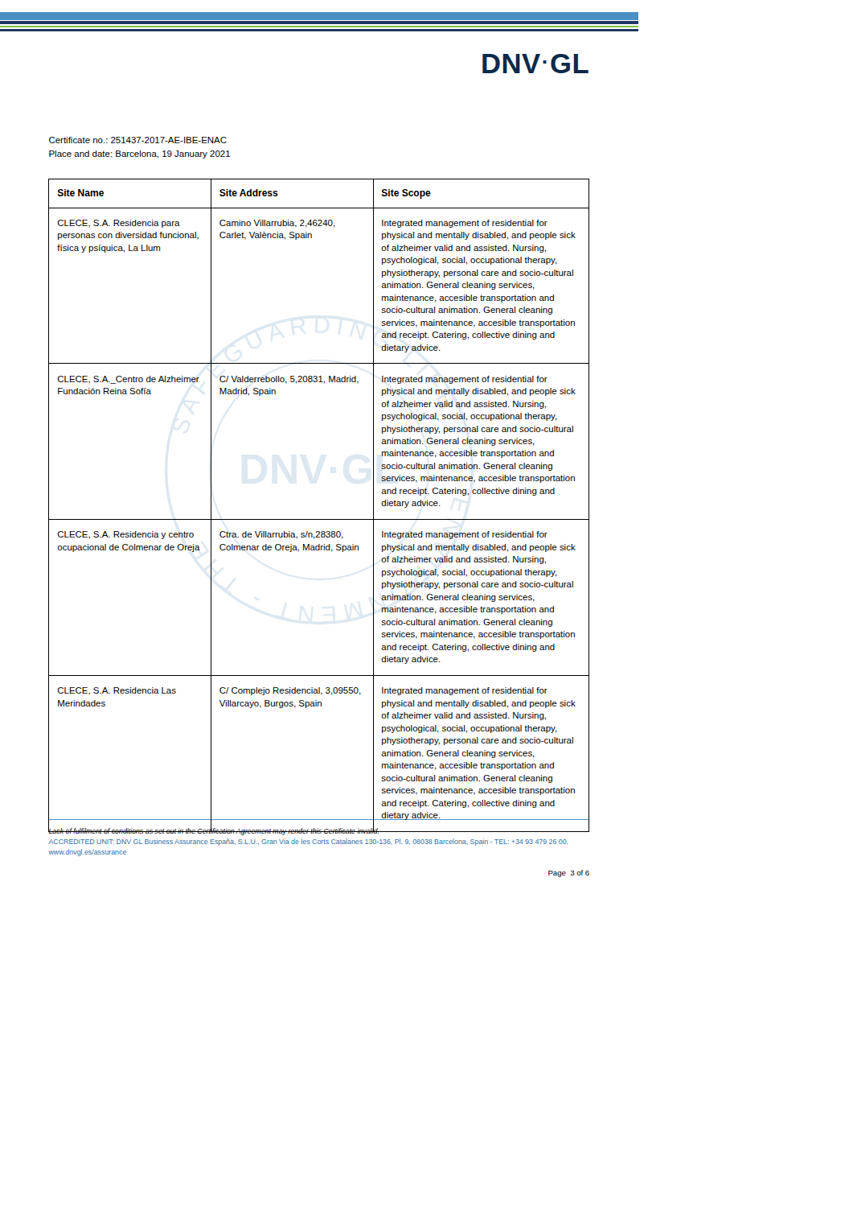DNV·GL
Certificate no.: 251437-2017-AE-IBE-ENAC
Place and date: Barcelona, 19 January 2021
SAFEGUARDING LIFE ENVIRONMENT - THE DNV·GL
| Site Name | Site Address | Site Scope |
| --- | --- | --- |
| CLECE, S.A. Residencia para personas con diversidad funcional, física y psíquica, La Llum | Camino Villarrubia, 2,46240, Carlet, València, Spain | Integrated management of residential for physical and mentally disabled, and people sick of alzheimer valid and assisted. Nursing, psychological, social, occupational therapy, physiotherapy, personal care and socio-cultural animation. General cleaning services, maintenance, accesible transportation and socio-cultural animation. General cleaning services, maintenance, accesible transportation and receipt. Catering, collective dining and dietary advice. |
| CLECE, S.A._Centro de Alzheimer Fundación Reina Sofía | C/ Valderrebollo, 5,20831, Madrid, Madrid, Spain | Integrated management of residential for physical and mentally disabled, and people sick of alzheimer valid and assisted. Nursing, psychological, social, occupational therapy, physiotherapy, personal care and socio-cultural animation. General cleaning services, maintenance, accesible transportation and socio-cultural animation. General cleaning services, maintenance, accesible transportation and receipt. Catering, collective dining and dietary advice. |
| CLECE, S.A. Residencia y centro ocupacional de Colmenar de Oreja | Ctra. de Villarrubia, s/n,28380, Colmenar de Oreja, Madrid, Spain | Integrated management of residential for physical and mentally disabled, and people sick of alzheimer valid and assisted. Nursing, psychological, social, occupational therapy, physiotherapy, personal care and socio-cultural animation. General cleaning services, maintenance, accesible transportation and socio-cultural animation. General cleaning services, maintenance, accesible transportation and receipt. Catering, collective dining and dietary advice. |
| CLECE, S.A. Residencia Las Merindades | C/ Complejo Residencial, 3,09550, Villarcayo, Burgos, Spain | Integrated management of residential for physical and mentally disabled, and people sick of alzheimer valid and assisted. Nursing, psychological, social, occupational therapy, physiotherapy, personal care and socio-cultural animation. General cleaning services, maintenance, accesible transportation and socio-cultural animation. General cleaning services, maintenance, accesible transportation and receipt. Catering, collective dining and dietary advice. |
Lack of fulfilment of conditions as set out in the Certification Agreement may render this Certificate invalid.
ACCREDITED UNIT: DNV GL Business Assurance España, S.L.U., Gran Via de les Corts Catalanes 130-136, Pl. 9, 08038 Barcelona, Spain - TEL: +34 93 479 26 00. www.dnvgl.es/assurance
Page 3 of 6